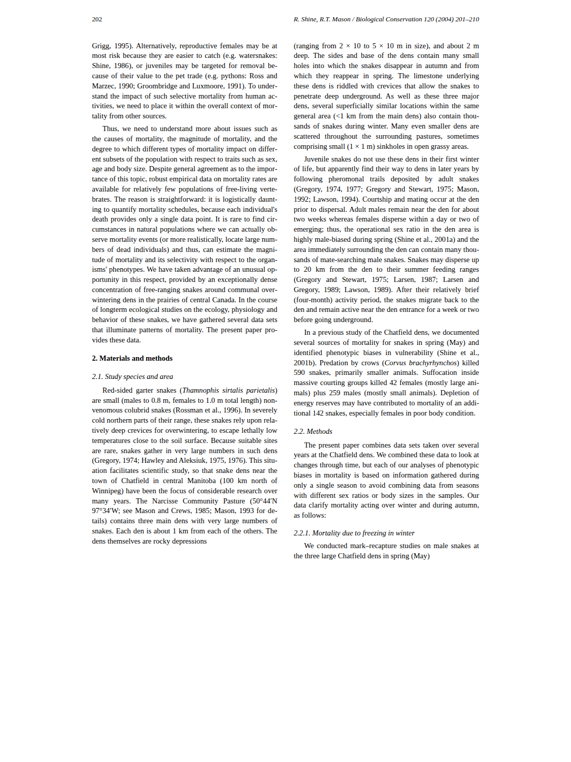202 R. Shine, R.T. Mason / Biological Conservation 120 (2004) 201–210
Grigg, 1995). Alternatively, reproductive females may be at most risk because they are easier to catch (e.g. watersnakes: Shine, 1986), or juveniles may be targeted for removal because of their value to the pet trade (e.g. pythons: Ross and Marzec, 1990; Groombridge and Luxmoore, 1991). To understand the impact of such selective mortality from human activities, we need to place it within the overall context of mortality from other sources.
Thus, we need to understand more about issues such as the causes of mortality, the magnitude of mortality, and the degree to which different types of mortality impact on different subsets of the population with respect to traits such as sex, age and body size. Despite general agreement as to the importance of this topic, robust empirical data on mortality rates are available for relatively few populations of free-living vertebrates. The reason is straightforward: it is logistically daunting to quantify mortality schedules, because each individual's death provides only a single data point. It is rare to find circumstances in natural populations where we can actually observe mortality events (or more realistically, locate large numbers of dead individuals) and thus, can estimate the magnitude of mortality and its selectivity with respect to the organisms' phenotypes. We have taken advantage of an unusual opportunity in this respect, provided by an exceptionally dense concentration of free-ranging snakes around communal overwintering dens in the prairies of central Canada. In the course of longterm ecological studies on the ecology, physiology and behavior of these snakes, we have gathered several data sets that illuminate patterns of mortality. The present paper provides these data.
2. Materials and methods
2.1. Study species and area
Red-sided garter snakes (Thamnophis sirtalis parietalis) are small (males to 0.8 m, females to 1.0 m total length) non-venomous colubrid snakes (Rossman et al., 1996). In severely cold northern parts of their range, these snakes rely upon relatively deep crevices for overwintering, to escape lethally low temperatures close to the soil surface. Because suitable sites are rare, snakes gather in very large numbers in such dens (Gregory, 1974; Hawley and Aleksiuk, 1975, 1976). This situation facilitates scientific study, so that snake dens near the town of Chatfield in central Manitoba (100 km north of Winnipeg) have been the focus of considerable research over many years. The Narcisse Community Pasture (50°44′N 97°34′W; see Mason and Crews, 1985; Mason, 1993 for details) contains three main dens with very large numbers of snakes. Each den is about 1 km from each of the others. The dens themselves are rocky depressions
(ranging from 2 × 10 to 5 × 10 m in size), and about 2 m deep. The sides and base of the dens contain many small holes into which the snakes disappear in autumn and from which they reappear in spring. The limestone underlying these dens is riddled with crevices that allow the snakes to penetrate deep underground. As well as these three major dens, several superficially similar locations within the same general area (<1 km from the main dens) also contain thousands of snakes during winter. Many even smaller dens are scattered throughout the surrounding pastures, sometimes comprising small (1 × 1 m) sinkholes in open grassy areas.
Juvenile snakes do not use these dens in their first winter of life, but apparently find their way to dens in later years by following pheromonal trails deposited by adult snakes (Gregory, 1974, 1977; Gregory and Stewart, 1975; Mason, 1992; Lawson, 1994). Courtship and mating occur at the den prior to dispersal. Adult males remain near the den for about two weeks whereas females disperse within a day or two of emerging; thus, the operational sex ratio in the den area is highly male-biased during spring (Shine et al., 2001a) and the area immediately surrounding the den can contain many thousands of mate-searching male snakes. Snakes may disperse up to 20 km from the den to their summer feeding ranges (Gregory and Stewart, 1975; Larsen, 1987; Larsen and Gregory, 1989; Lawson, 1989). After their relatively brief (four-month) activity period, the snakes migrate back to the den and remain active near the den entrance for a week or two before going underground.
In a previous study of the Chatfield dens, we documented several sources of mortality for snakes in spring (May) and identified phenotypic biases in vulnerability (Shine et al., 2001b). Predation by crows (Corvus brachyrhynchos) killed 590 snakes, primarily smaller animals. Suffocation inside massive courting groups killed 42 females (mostly large animals) plus 259 males (mostly small animals). Depletion of energy reserves may have contributed to mortality of an additional 142 snakes, especially females in poor body condition.
2.2. Methods
The present paper combines data sets taken over several years at the Chatfield dens. We combined these data to look at changes through time, but each of our analyses of phenotypic biases in mortality is based on information gathered during only a single season to avoid combining data from seasons with different sex ratios or body sizes in the samples. Our data clarify mortality acting over winter and during autumn, as follows:
2.2.1. Mortality due to freezing in winter
We conducted mark–recapture studies on male snakes at the three large Chatfield dens in spring (May)